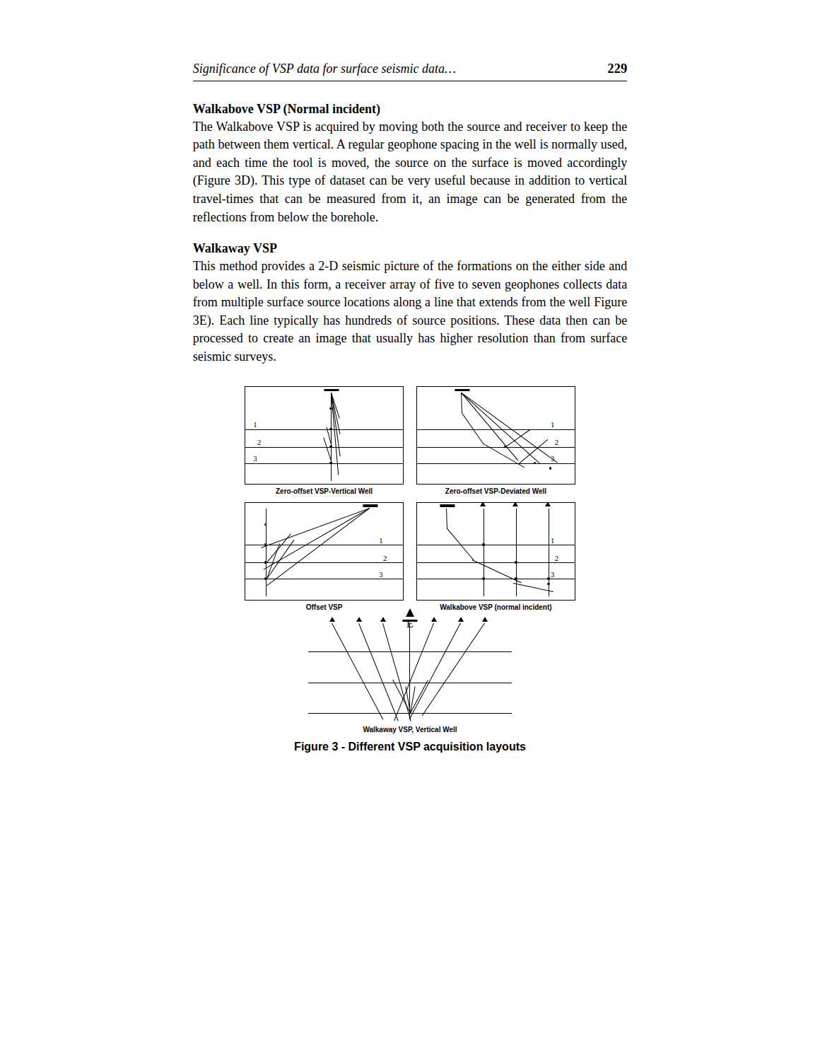Significance of VSP data for surface seismic data…
229
Walkabove VSP (Normal incident)
The Walkabove VSP is acquired by moving both the source and receiver to keep the path between them vertical. A regular geophone spacing in the well is normally used, and each time the tool is moved, the source on the surface is moved accordingly (Figure 3D). This type of dataset can be very useful because in addition to vertical travel-times that can be measured from it, an image can be generated from the reflections from below the borehole.
Walkaway VSP
This method provides a 2-D seismic picture of the formations on the either side and below a well. In this form, a receiver array of five to seven geophones collects data from multiple surface source locations along a line that extends from the well Figure 3E). Each line typically has hundreds of source positions. These data then can be processed to create an image that usually has higher resolution than from surface seismic surveys.
1
2
3
A
Zero-offset VSP-Vertical Well
1
2
3
B
Zero-offset VSP-Deviated Well
1
2
3
C
Offset VSP
1
2
3
D
Walkabove VSP (normal incident)
E
Walkaway VSP, Vertical Well
Figure 3 - Different VSP acquisition layouts